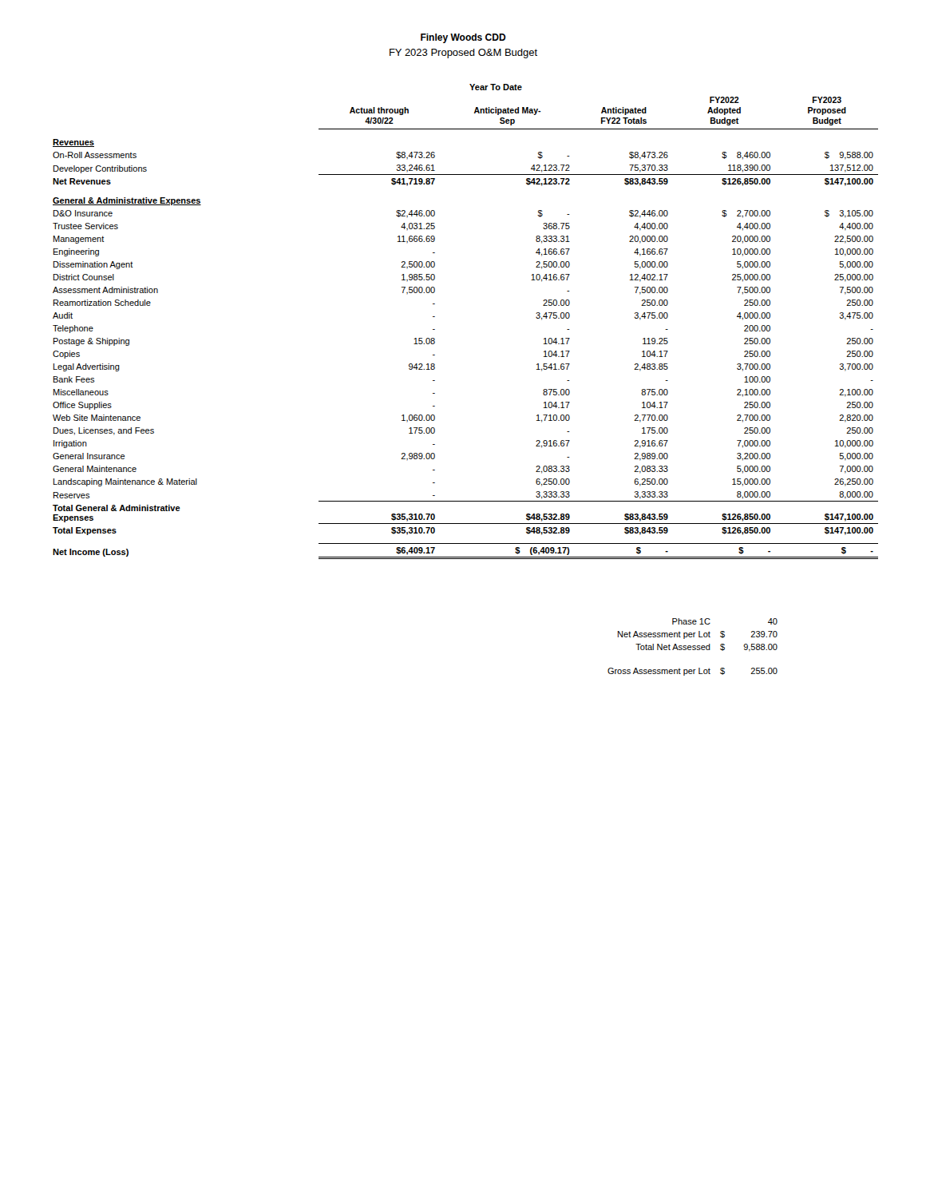Finley Woods CDD
FY 2023 Proposed O&M Budget
| | Year To Date | | |
| --- | --- | --- | --- |
| | Actual through 4/30/22 | Anticipated May- Sep | Anticipated FY22 Totals | FY2022 Adopted Budget | FY2023 Proposed Budget |
| Revenues |
| On-Roll Assessments | $8,473.26 | $ - | $8,473.26 | $ 8,460.00 | $ 9,588.00 |
| Developer Contributions | 33,246.61 | 42,123.72 | 75,370.33 | 118,390.00 | 137,512.00 |
| Net Revenues | $41,719.87 | $42,123.72 | $83,843.59 | $126,850.00 | $147,100.00 |
| General & Administrative Expenses |
| D&O Insurance | $2,446.00 | $ - | $2,446.00 | $ 2,700.00 | $ 3,105.00 |
| Trustee Services | 4,031.25 | 368.75 | 4,400.00 | 4,400.00 | 4,400.00 |
| Management | 11,666.69 | 8,333.31 | 20,000.00 | 20,000.00 | 22,500.00 |
| Engineering | - | 4,166.67 | 4,166.67 | 10,000.00 | 10,000.00 |
| Dissemination Agent | 2,500.00 | 2,500.00 | 5,000.00 | 5,000.00 | 5,000.00 |
| District Counsel | 1,985.50 | 10,416.67 | 12,402.17 | 25,000.00 | 25,000.00 |
| Assessment Administration | 7,500.00 | - | 7,500.00 | 7,500.00 | 7,500.00 |
| Reamortization Schedule | - | 250.00 | 250.00 | 250.00 | 250.00 |
| Audit | - | 3,475.00 | 3,475.00 | 4,000.00 | 3,475.00 |
| Telephone | - | - | - | 200.00 | - |
| Postage & Shipping | 15.08 | 104.17 | 119.25 | 250.00 | 250.00 |
| Copies | - | 104.17 | 104.17 | 250.00 | 250.00 |
| Legal Advertising | 942.18 | 1,541.67 | 2,483.85 | 3,700.00 | 3,700.00 |
| Bank Fees | - | - | - | 100.00 | - |
| Miscellaneous | - | 875.00 | 875.00 | 2,100.00 | 2,100.00 |
| Office Supplies | - | 104.17 | 104.17 | 250.00 | 250.00 |
| Web Site Maintenance | 1,060.00 | 1,710.00 | 2,770.00 | 2,700.00 | 2,820.00 |
| Dues, Licenses, and Fees | 175.00 | - | 175.00 | 250.00 | 250.00 |
| Irrigation | - | 2,916.67 | 2,916.67 | 7,000.00 | 10,000.00 |
| General Insurance | 2,989.00 | - | 2,989.00 | 3,200.00 | 5,000.00 |
| General Maintenance | - | 2,083.33 | 2,083.33 | 5,000.00 | 7,000.00 |
| Landscaping Maintenance & Material | - | 6,250.00 | 6,250.00 | 15,000.00 | 26,250.00 |
| Reserves | - | 3,333.33 | 3,333.33 | 8,000.00 | 8,000.00 |
| Total General & Administrative Expenses | $35,310.70 | $48,532.89 | $83,843.59 | $126,850.00 | $147,100.00 |
| Total Expenses | $35,310.70 | $48,532.89 | $83,843.59 | $126,850.00 | $147,100.00 |
| Net Income (Loss) | $6,409.17 | $ (6,409.17) | $ - | $ - | $ - |
| Phase 1C | | 40 |
| Net Assessment per Lot | $ | 239.70 |
| Total Net Assessed | $ | 9,588.00 |
| Gross Assessment per Lot | $ | 255.00 |